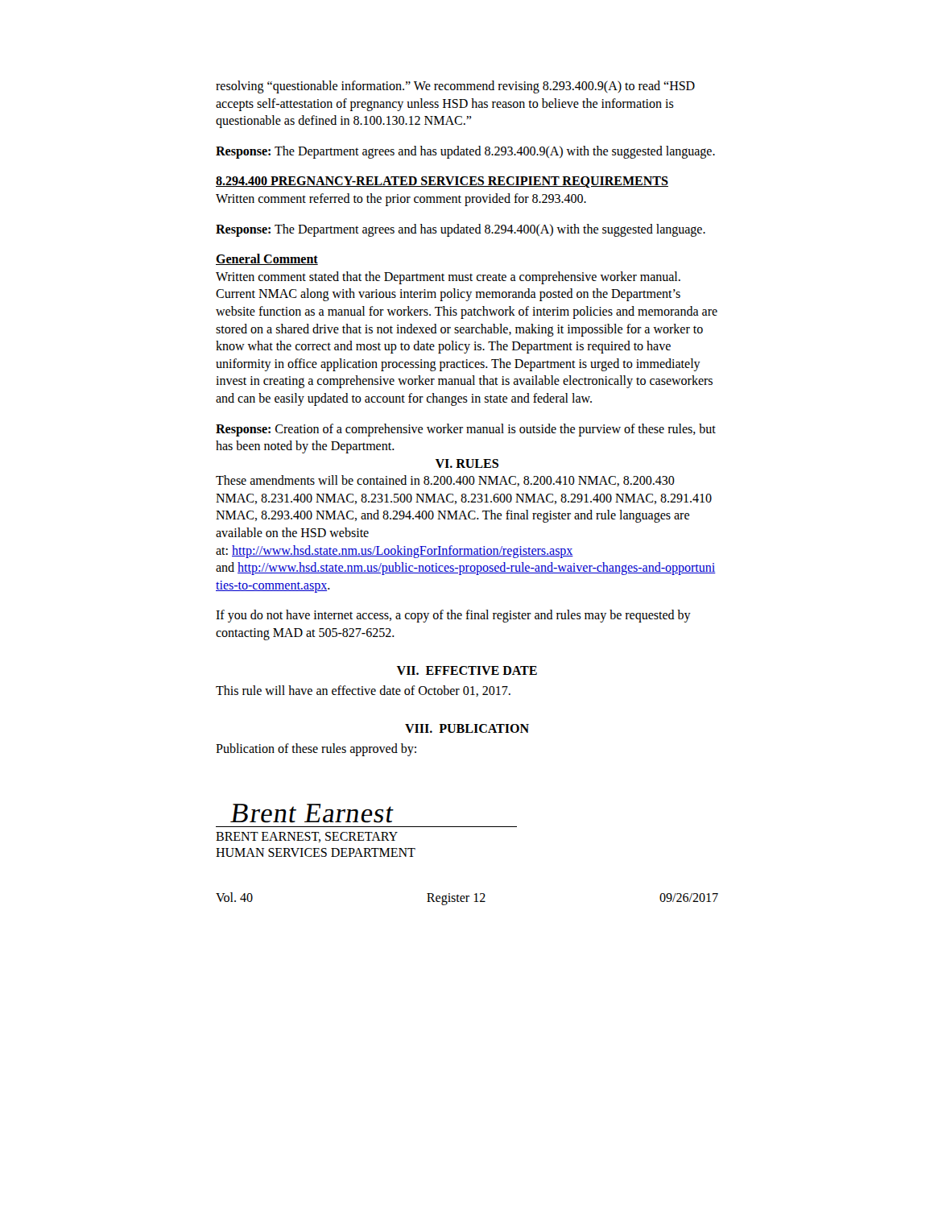resolving “questionable information.” We recommend revising 8.293.400.9(A) to read “HSD accepts self-attestation of pregnancy unless HSD has reason to believe the information is questionable as defined in 8.100.130.12 NMAC.”
Response: The Department agrees and has updated 8.293.400.9(A) with the suggested language.
8.294.400 PREGNANCY-RELATED SERVICES RECIPIENT REQUIREMENTS
Written comment referred to the prior comment provided for 8.293.400.
Response: The Department agrees and has updated 8.294.400(A) with the suggested language.
General Comment
Written comment stated that the Department must create a comprehensive worker manual. Current NMAC along with various interim policy memoranda posted on the Department’s website function as a manual for workers. This patchwork of interim policies and memoranda are stored on a shared drive that is not indexed or searchable, making it impossible for a worker to know what the correct and most up to date policy is. The Department is required to have uniformity in office application processing practices. The Department is urged to immediately invest in creating a comprehensive worker manual that is available electronically to caseworkers and can be easily updated to account for changes in state and federal law.
Response: Creation of a comprehensive worker manual is outside the purview of these rules, but has been noted by the Department.
VI. RULES
These amendments will be contained in 8.200.400 NMAC, 8.200.410 NMAC, 8.200.430 NMAC, 8.231.400 NMAC, 8.231.500 NMAC, 8.231.600 NMAC, 8.291.400 NMAC, 8.291.410 NMAC, 8.293.400 NMAC, and 8.294.400 NMAC. The final register and rule languages are available on the HSD website
at: http://www.hsd.state.nm.us/LookingForInformation/registers.aspx
and http://www.hsd.state.nm.us/public-notices-proposed-rule-and-waiver-changes-and-opportunities-to-comment.aspx.
If you do not have internet access, a copy of the final register and rules may be requested by contacting MAD at 505-827-6252.
VII. EFFECTIVE DATE
This rule will have an effective date of October 01, 2017.
VIII. PUBLICATION
Publication of these rules approved by:
Brent Earnest
BRENT EARNEST, SECRETARY
HUMAN SERVICES DEPARTMENT
Vol. 40 Register 12 09/26/2017